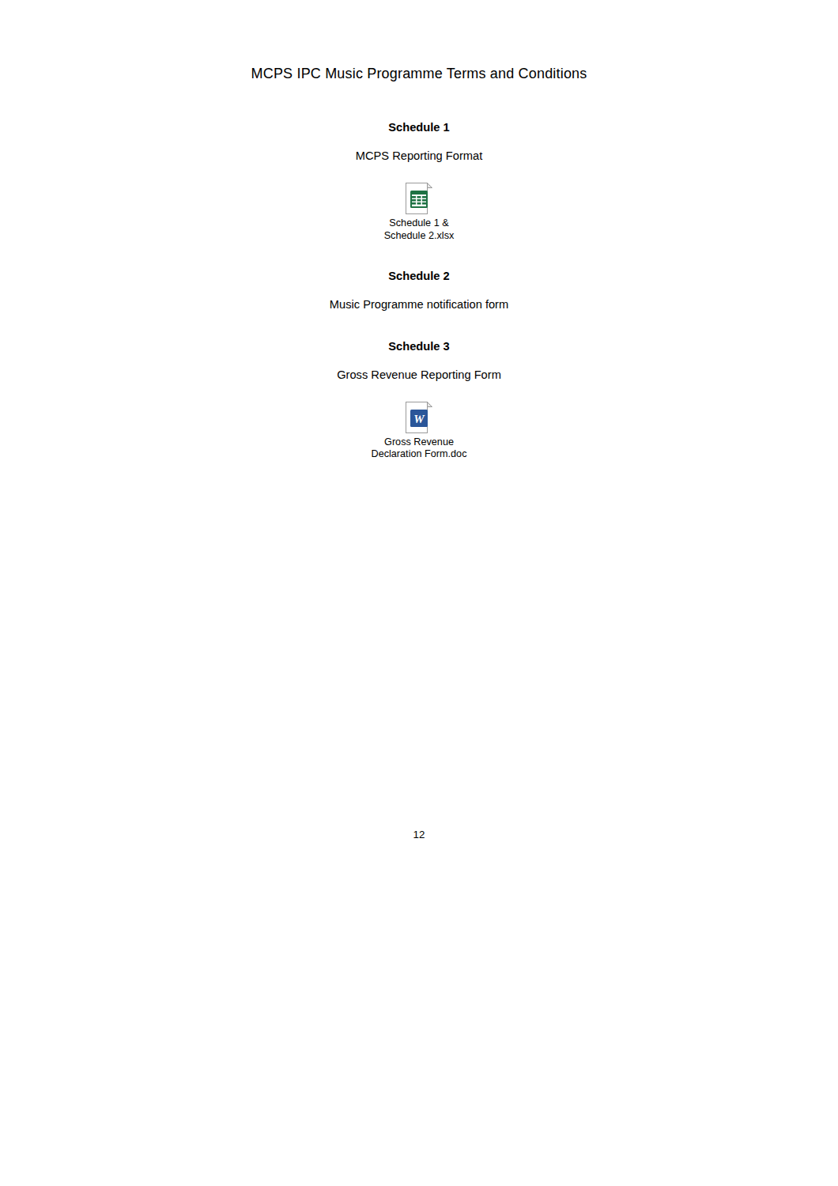MCPS IPC Music Programme Terms and Conditions
Schedule 1
MCPS Reporting Format
X Schedule 1 &
Schedule 2.xlsx
Schedule 2
Music Programme notification form
Schedule 3
Gross Revenue Reporting Form
W Gross Revenue
Declaration Form.doc
12